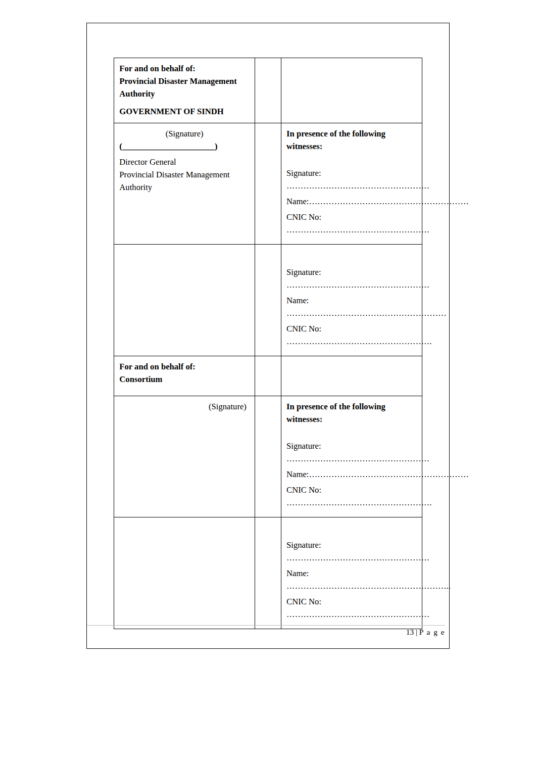| For and on behalf of: Provincial Disaster Management Authority GOVERNMENT OF SINDH | | |
| (Signature) (______________________) Director General Provincial Disaster Management Authority | | In presence of the following witnesses: Signature: …………………………………………… Name:………………………………………………… CNIC No: …………………………………………… |
| | | Signature: …………………………………………… Name: ………………………………………………… CNIC No: ……………………………………………. |
| For and on behalf of: Consortium | | |
| (Signature) | | In presence of the following witnesses: Signature: …………………………………………… Name:………………………………………………… CNIC No: ……………………………………………. |
| | | Signature: …………………………………………… Name: ………………………………………………….. CNIC No: …………………………………………… |
13 | P a g e